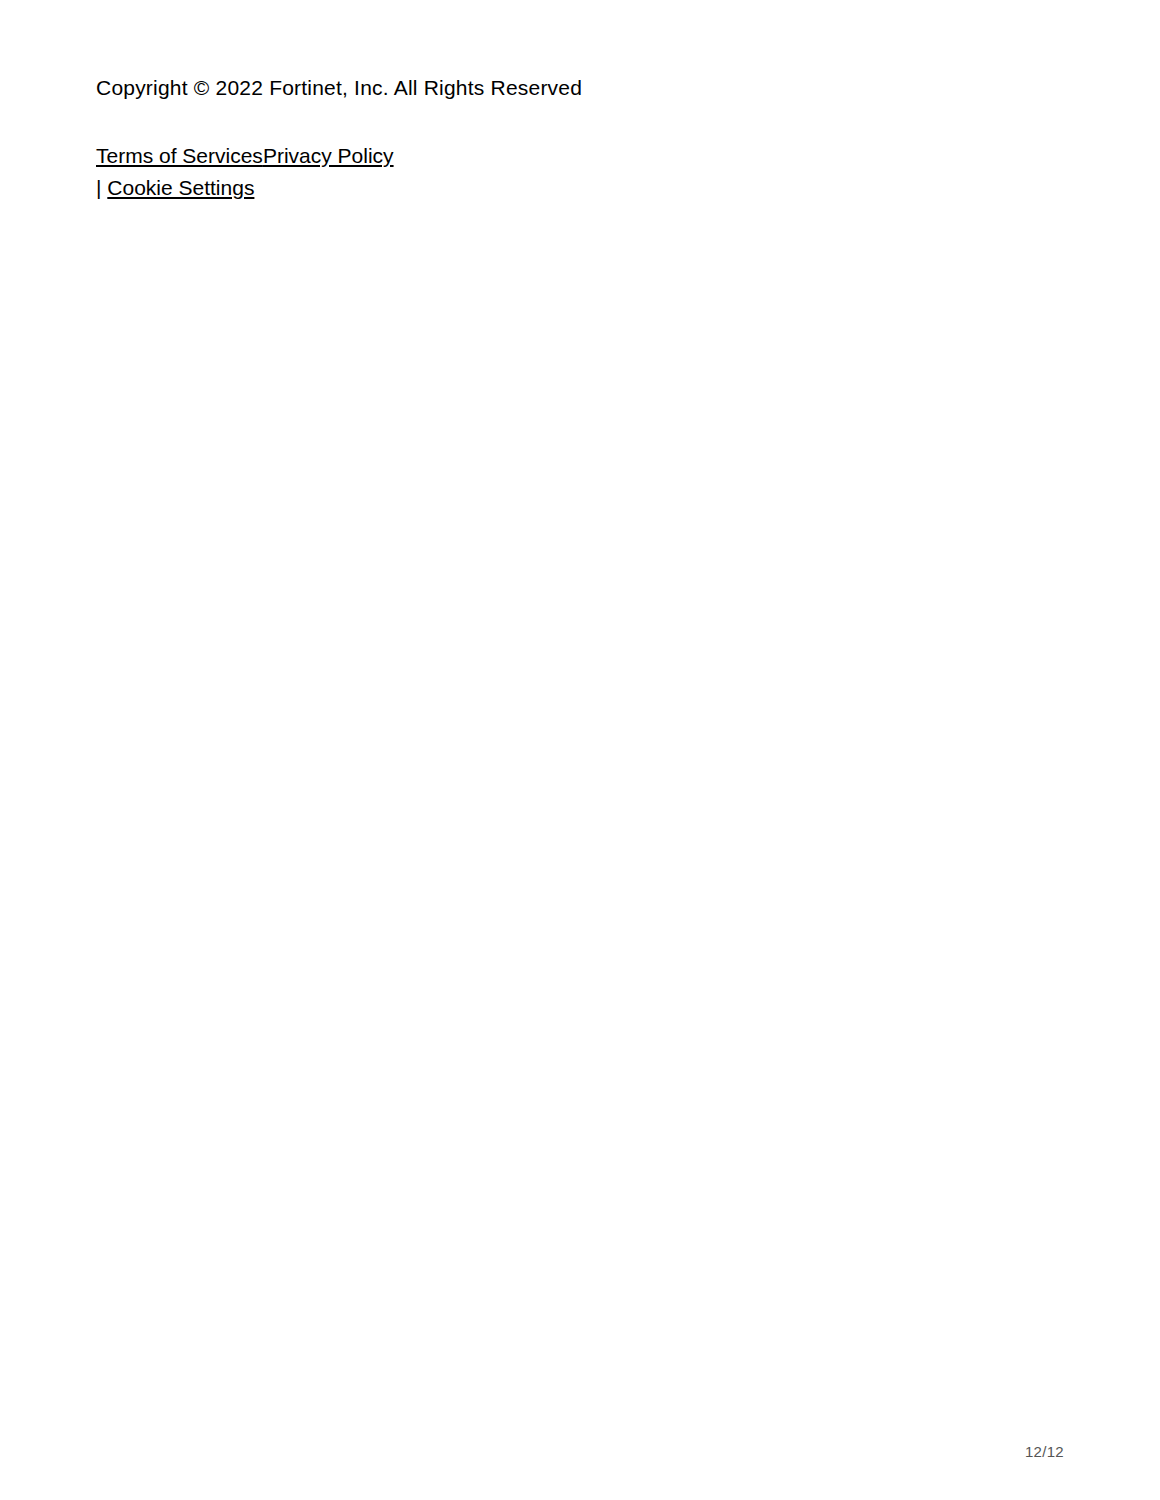Copyright © 2022 Fortinet, Inc. All Rights Reserved
Terms of Services Privacy Policy | Cookie Settings
12/12